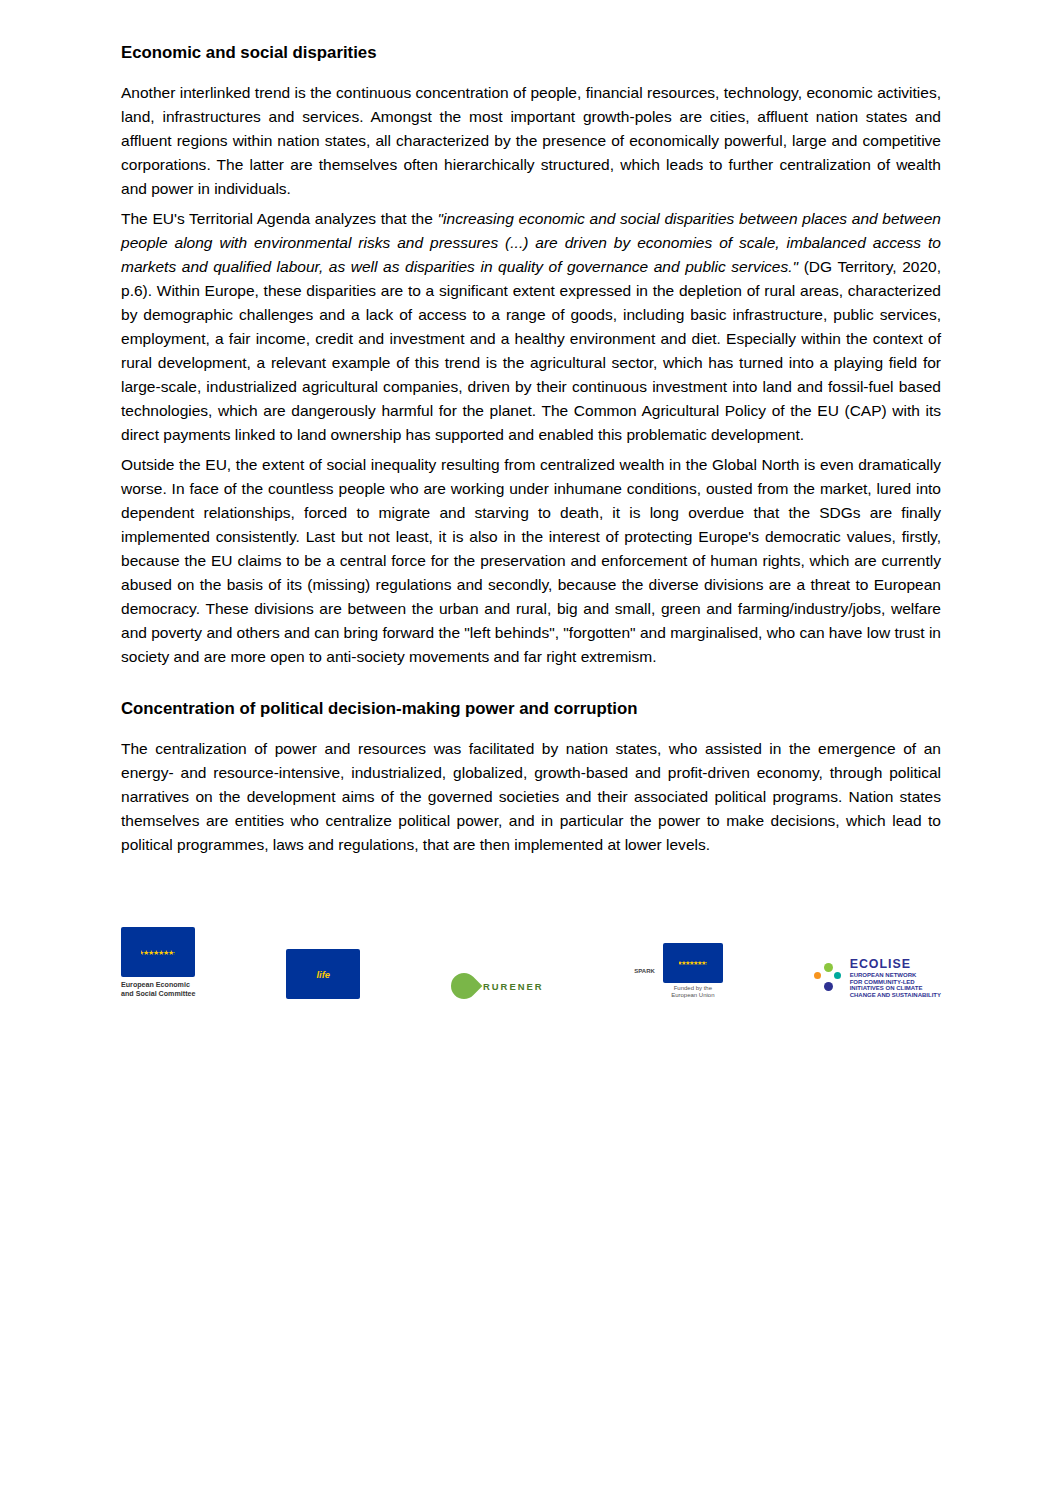Economic and social disparities
Another interlinked trend is the continuous concentration of people, financial resources, technology, economic activities, land, infrastructures and services. Amongst the most important growth-poles are cities, affluent nation states and affluent regions within nation states, all characterized by the presence of economically powerful, large and competitive corporations. The latter are themselves often hierarchically structured, which leads to further centralization of wealth and power in individuals.
The EU's Territorial Agenda analyzes that the "increasing economic and social disparities between places and between people along with environmental risks and pressures (...) are driven by economies of scale, imbalanced access to markets and qualified labour, as well as disparities in quality of governance and public services." (DG Territory, 2020, p.6). Within Europe, these disparities are to a significant extent expressed in the depletion of rural areas, characterized by demographic challenges and a lack of access to a range of goods, including basic infrastructure, public services, employment, a fair income, credit and investment and a healthy environment and diet. Especially within the context of rural development, a relevant example of this trend is the agricultural sector, which has turned into a playing field for large-scale, industrialized agricultural companies, driven by their continuous investment into land and fossil-fuel based technologies, which are dangerously harmful for the planet. The Common Agricultural Policy of the EU (CAP) with its direct payments linked to land ownership has supported and enabled this problematic development.
Outside the EU, the extent of social inequality resulting from centralized wealth in the Global North is even dramatically worse. In face of the countless people who are working under inhumane conditions, ousted from the market, lured into dependent relationships, forced to migrate and starving to death, it is long overdue that the SDGs are finally implemented consistently. Last but not least, it is also in the interest of protecting Europe's democratic values, firstly, because the EU claims to be a central force for the preservation and enforcement of human rights, which are currently abused on the basis of its (missing) regulations and secondly, because the diverse divisions are a threat to European democracy. These divisions are between the urban and rural, big and small, green and farming/industry/jobs, welfare and poverty and others and can bring forward the "left behinds", "forgotten" and marginalised, who can have low trust in society and are more open to anti-society movements and far right extremism.
Concentration of political decision-making power and corruption
The centralization of power and resources was facilitated by nation states, who assisted in the emergence of an energy- and resource-intensive, industrialized, globalized, growth-based and profit-driven economy, through political narratives on the development aims of the governed societies and their associated political programs. Nation states themselves are entities who centralize political power, and in particular the power to make decisions, which lead to political programmes, laws and regulations, that are then implemented at lower levels.
European Economic
and Social Committee
life
RURENER
SPARK
Funded by the
European Union
ECOLISE
European Network
for Community-led
Initiatives on Climate
Change and Sustainability